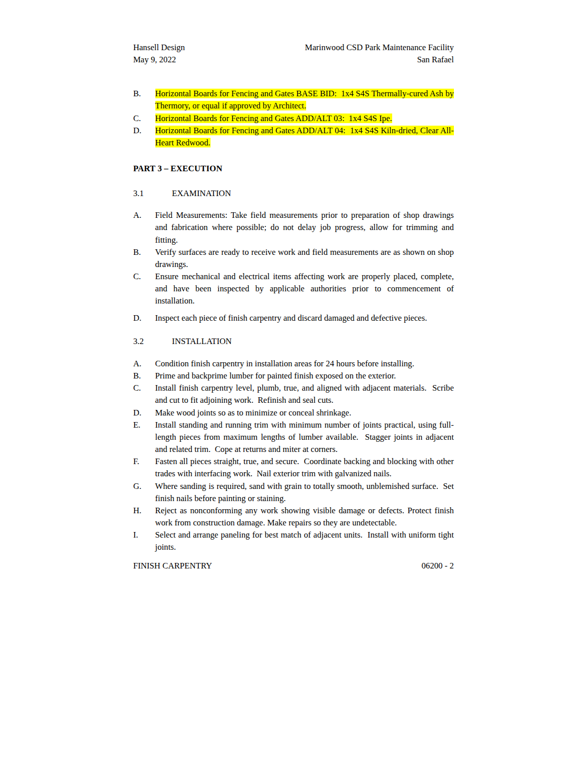| Hansell Design | Marinwood CSD Park Maintenance Facility |
| May 9, 2022 | San Rafael |
| B. | Horizontal Boards for Fencing and Gates BASE BID: 1x4 S4S Thermally-cured Ash by Thermory, or equal if approved by Architect. |
| C. | Horizontal Boards for Fencing and Gates ADD/ALT 03: 1x4 S4S Ipe. |
| D. | Horizontal Boards for Fencing and Gates ADD/ALT 04: 1x4 S4S Kiln-dried, Clear All-Heart Redwood. |
PART 3 – EXECUTION
| 3.1 | EXAMINATION |
| A. | Field Measurements: Take field measurements prior to preparation of shop drawings and fabrication where possible; do not delay job progress, allow for trimming and fitting. |
| B. | Verify surfaces are ready to receive work and field measurements are as shown on shop drawings. |
| C. | Ensure mechanical and electrical items affecting work are properly placed, complete, and have been inspected by applicable authorities prior to commencement of installation. |
| D. | Inspect each piece of finish carpentry and discard damaged and defective pieces. |
| 3.2 | INSTALLATION |
| A. | Condition finish carpentry in installation areas for 24 hours before installing. |
| B. | Prime and backprime lumber for painted finish exposed on the exterior. |
| C. | Install finish carpentry level, plumb, true, and aligned with adjacent materials. Scribe and cut to fit adjoining work. Refinish and seal cuts. |
| D. | Make wood joints so as to minimize or conceal shrinkage. |
| E. | Install standing and running trim with minimum number of joints practical, using full-length pieces from maximum lengths of lumber available. Stagger joints in adjacent and related trim. Cope at returns and miter at corners. |
| F. | Fasten all pieces straight, true, and secure. Coordinate backing and blocking with other trades with interfacing work. Nail exterior trim with galvanized nails. |
| G. | Where sanding is required, sand with grain to totally smooth, unblemished surface. Set finish nails before painting or staining. |
| H. | Reject as nonconforming any work showing visible damage or defects. Protect finish work from construction damage. Make repairs so they are undetectable. |
| I. | Select and arrange paneling for best match of adjacent units. Install with uniform tight joints. |
| FINISH CARPENTRY | 06200 - 2 |